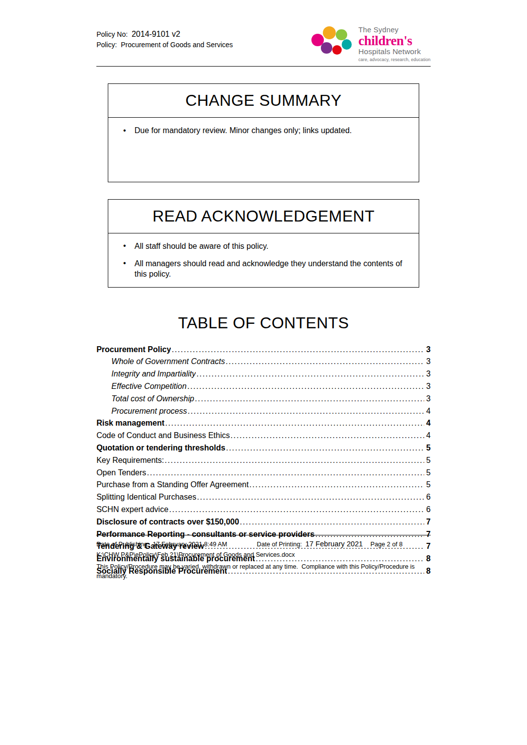Policy No: 2014-9101 v2
Policy: Procurement of Goods and Services
The Sydney
children's
Hospitals Network
care, advocacy, research, education
CHANGE SUMMARY
Due for mandatory review. Minor changes only; links updated.
READ ACKNOWLEDGEMENT
All staff should be aware of this policy.
All managers should read and acknowledge they understand the contents of this policy.
TABLE OF CONTENTS
Procurement Policy .................................................................................................................. 3
Whole of Government Contracts ......................................................................................... 3
Integrity and Impartiality ................................................................................................. 3
Effective Competition ..................................................................................................... 3
Total cost of Ownership ................................................................................................. 3
Procurement process ..................................................................................................... 4
Risk management .................................................................................................................... 4
Code of Conduct and Business Ethics ................................................................................. 4
Quotation or tendering thresholds ..................................................................................... 5
Key Requirements: ................................................................................................................... 5
Open Tenders ......................................................................................................................... 5
Purchase from a Standing Offer Agreement ......................................................................... 5
Splitting Identical Purchases ................................................................................................. 6
SCHN expert advice ................................................................................................................. 6
Disclosure of contracts over $150,000 ............................................................................. 7
Performance Reporting - consultants or service providers ............................................. 7
Tendering & Gateway review ......................................................................................... 7
Environmentally sustainable procurement ....................................................................... 8
Socially Responsible Procurement ................................................................................... 8
Date of Publishing: 17 February 2021 8:49 AM
Date of Printing: 17 February 2021
Page 2 of 8
K:\CHW P&P\ePolicy\Feb 21\Procurement of Goods and Services.docx
This Policy/Procedure may be varied, withdrawn or replaced at any time. Compliance with this Policy/Procedure is mandatory.